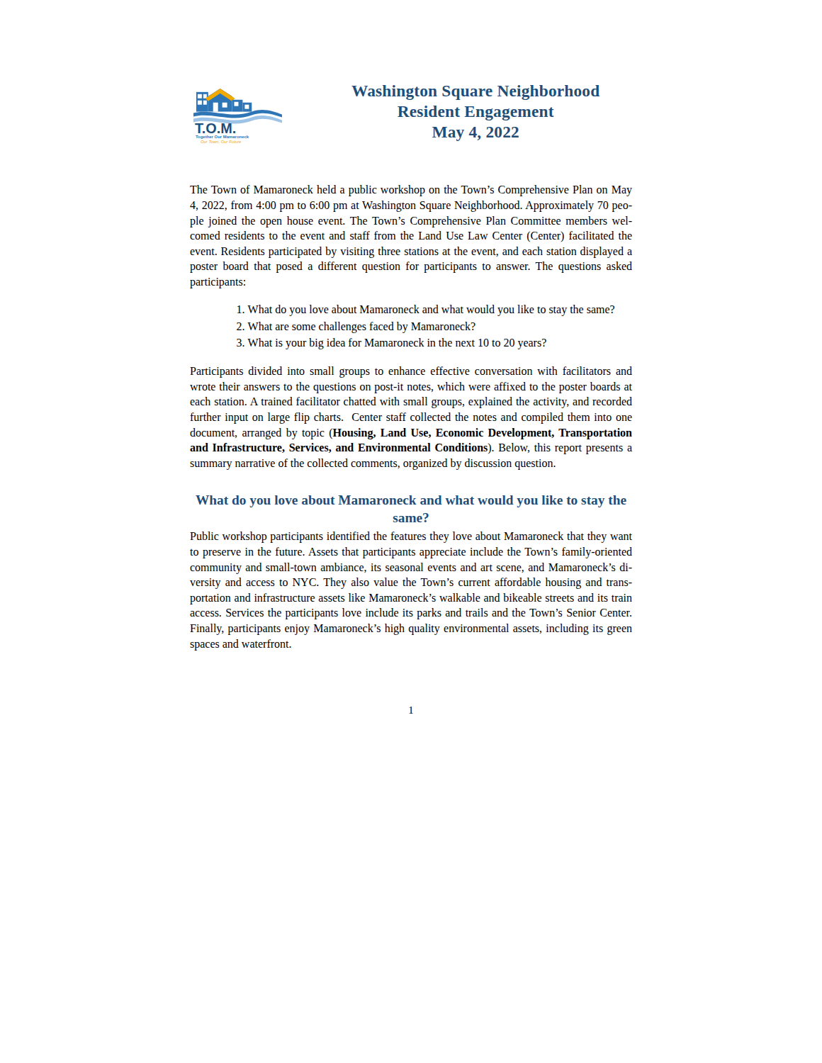T.O.M. Together Our Mamaroneck Our Town, Our Future
Washington Square Neighborhood Resident Engagement
May 4, 2022
The Town of Mamaroneck held a public workshop on the Town’s Comprehensive Plan on May 4, 2022, from 4:00 pm to 6:00 pm at Washington Square Neighborhood. Approximately 70 people joined the open house event. The Town’s Comprehensive Plan Committee members welcomed residents to the event and staff from the Land Use Law Center (Center) facilitated the event. Residents participated by visiting three stations at the event, and each station displayed a poster board that posed a different question for participants to answer. The questions asked participants:
What do you love about Mamaroneck and what would you like to stay the same?
What are some challenges faced by Mamaroneck?
What is your big idea for Mamaroneck in the next 10 to 20 years?
Participants divided into small groups to enhance effective conversation with facilitators and wrote their answers to the questions on post-it notes, which were affixed to the poster boards at each station. A trained facilitator chatted with small groups, explained the activity, and recorded further input on large flip charts. Center staff collected the notes and compiled them into one document, arranged by topic (Housing, Land Use, Economic Development, Transportation and Infrastructure, Services, and Environmental Conditions). Below, this report presents a summary narrative of the collected comments, organized by discussion question.
What do you love about Mamaroneck and what would you like to stay the same?
Public workshop participants identified the features they love about Mamaroneck that they want to preserve in the future. Assets that participants appreciate include the Town’s family-oriented community and small-town ambiance, its seasonal events and art scene, and Mamaroneck’s diversity and access to NYC. They also value the Town’s current affordable housing and transportation and infrastructure assets like Mamaroneck’s walkable and bikeable streets and its train access. Services the participants love include its parks and trails and the Town’s Senior Center. Finally, participants enjoy Mamaroneck’s high quality environmental assets, including its green spaces and waterfront.
1